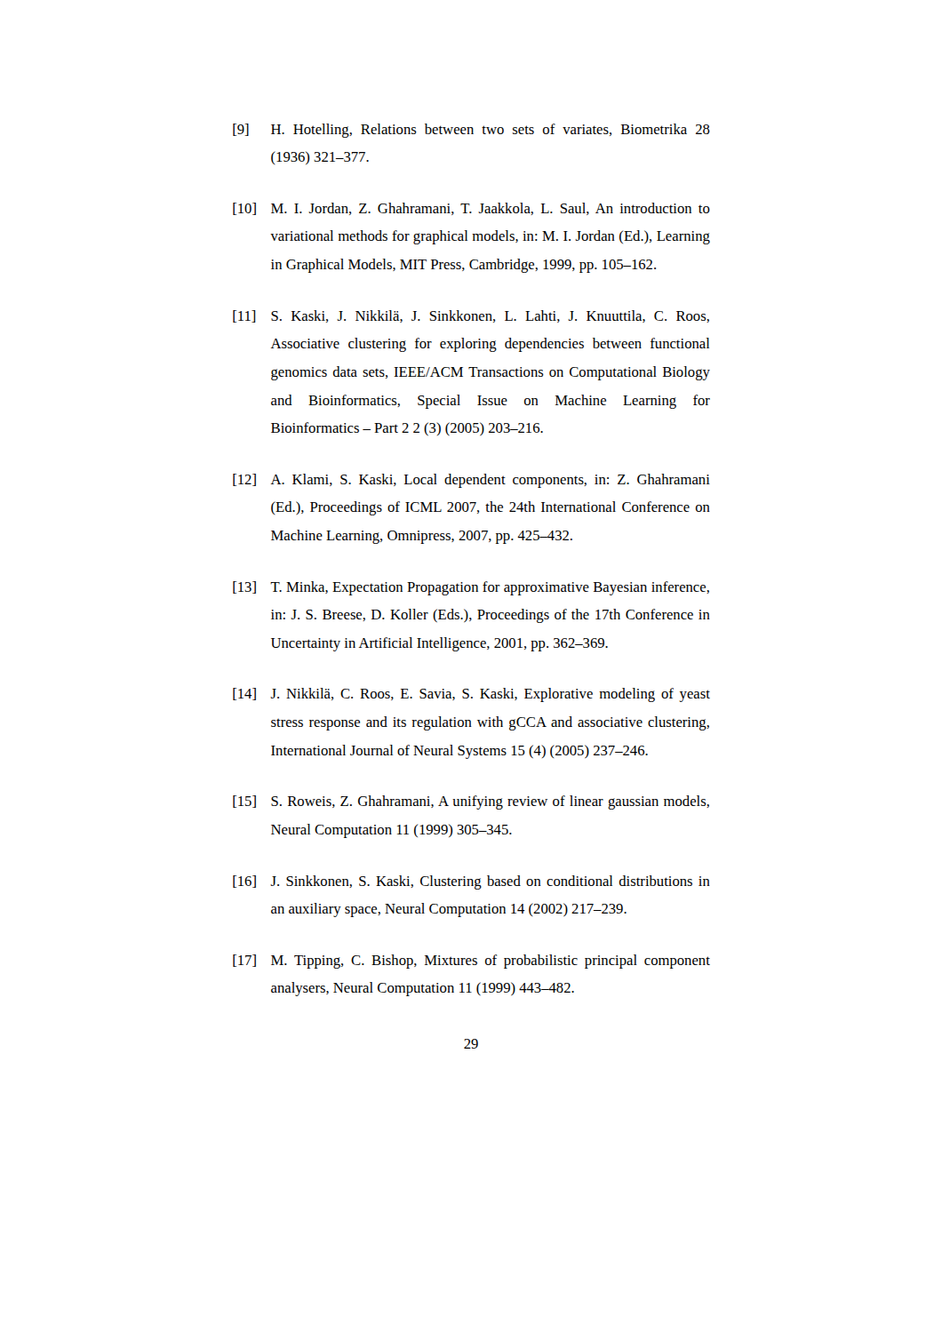[9] H. Hotelling, Relations between two sets of variates, Biometrika 28 (1936) 321–377.
[10] M. I. Jordan, Z. Ghahramani, T. Jaakkola, L. Saul, An introduction to variational methods for graphical models, in: M. I. Jordan (Ed.), Learning in Graphical Models, MIT Press, Cambridge, 1999, pp. 105–162.
[11] S. Kaski, J. Nikkilä, J. Sinkkonen, L. Lahti, J. Knuuttila, C. Roos, Associative clustering for exploring dependencies between functional genomics data sets, IEEE/ACM Transactions on Computational Biology and Bioinformatics, Special Issue on Machine Learning for Bioinformatics – Part 2 2 (3) (2005) 203–216.
[12] A. Klami, S. Kaski, Local dependent components, in: Z. Ghahramani (Ed.), Proceedings of ICML 2007, the 24th International Conference on Machine Learning, Omnipress, 2007, pp. 425–432.
[13] T. Minka, Expectation Propagation for approximative Bayesian inference, in: J. S. Breese, D. Koller (Eds.), Proceedings of the 17th Conference in Uncertainty in Artificial Intelligence, 2001, pp. 362–369.
[14] J. Nikkilä, C. Roos, E. Savia, S. Kaski, Explorative modeling of yeast stress response and its regulation with gCCA and associative clustering, International Journal of Neural Systems 15 (4) (2005) 237–246.
[15] S. Roweis, Z. Ghahramani, A unifying review of linear gaussian models, Neural Computation 11 (1999) 305–345.
[16] J. Sinkkonen, S. Kaski, Clustering based on conditional distributions in an auxiliary space, Neural Computation 14 (2002) 217–239.
[17] M. Tipping, C. Bishop, Mixtures of probabilistic principal component analysers, Neural Computation 11 (1999) 443–482.
29